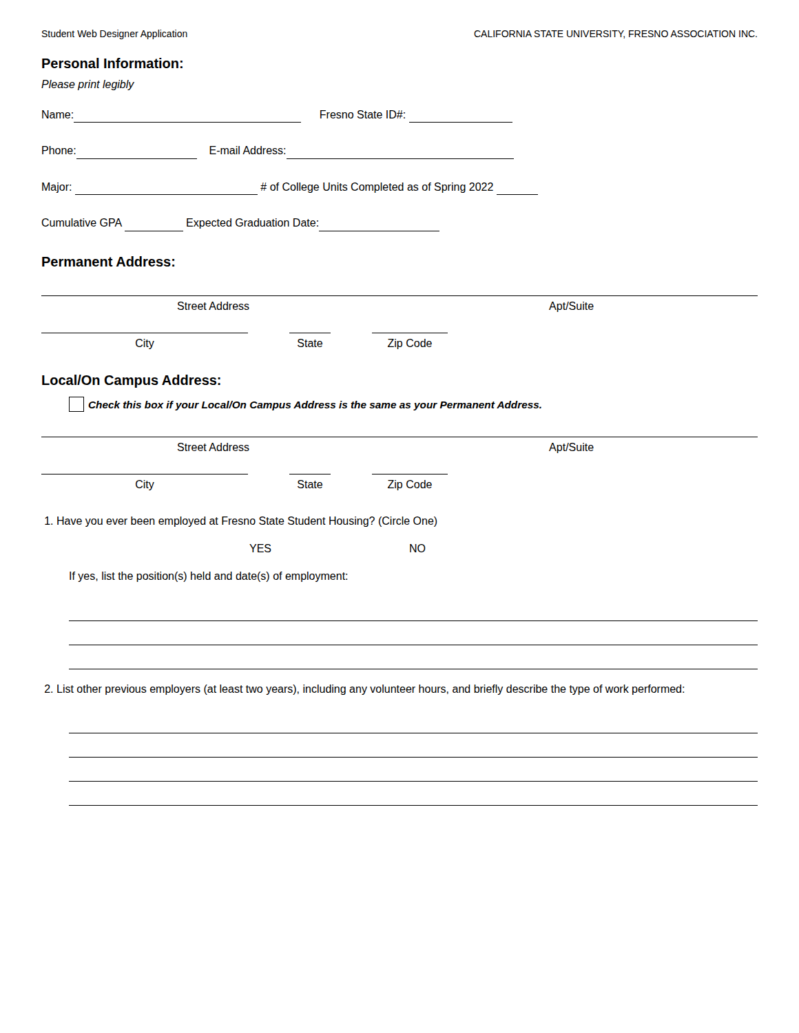Student Web Designer Application CALIFORNIA STATE UNIVERSITY, FRESNO ASSOCIATION INC.
Personal Information:
Please print legibly
Name: Fresno State ID#:
Phone: E-mail Address:
Major: # of College Units Completed as of Spring 2022
Cumulative GPA Expected Graduation Date:
Permanent Address:
Street Address
Apt/Suite
City
State
Zip Code
Local/On Campus Address:
Check this box if your Local/On Campus Address is the same as your Permanent Address.
Street Address
Apt/Suite
City
State
Zip Code
Have you ever been employed at Fresno State Student Housing? (Circle One)
YESNO
If yes, list the position(s) held and date(s) of employment:
List other previous employers (at least two years), including any volunteer hours, and briefly describe the type of work performed: